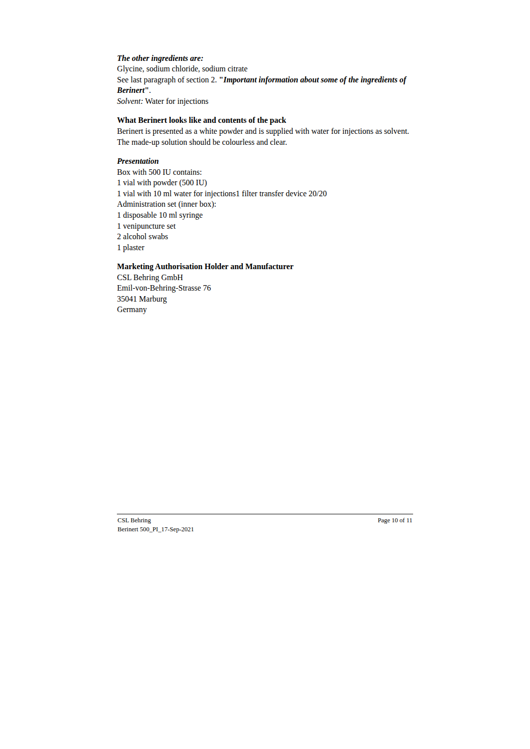The other ingredients are:
Glycine, sodium chloride, sodium citrate
See last paragraph of section 2. "Important information about some of the ingredients of Berinert".
Solvent: Water for injections
What Berinert looks like and contents of the pack
Berinert is presented as a white powder and is supplied with water for injections as solvent. The made-up solution should be colourless and clear.
Presentation
Box with 500 IU contains:
1 vial with powder (500 IU)
1 vial with 10 ml water for injections1 filter transfer device 20/20
Administration set (inner box):
1 disposable 10 ml syringe
1 venipuncture set
2 alcohol swabs
1 plaster
Marketing Authorisation Holder and Manufacturer
CSL Behring GmbH
Emil-von-Behring-Strasse 76
35041 Marburg
Germany
| CSL Behring | Page 10 of 11 |
| Berinert 500_PI_17-Sep-2021 | |